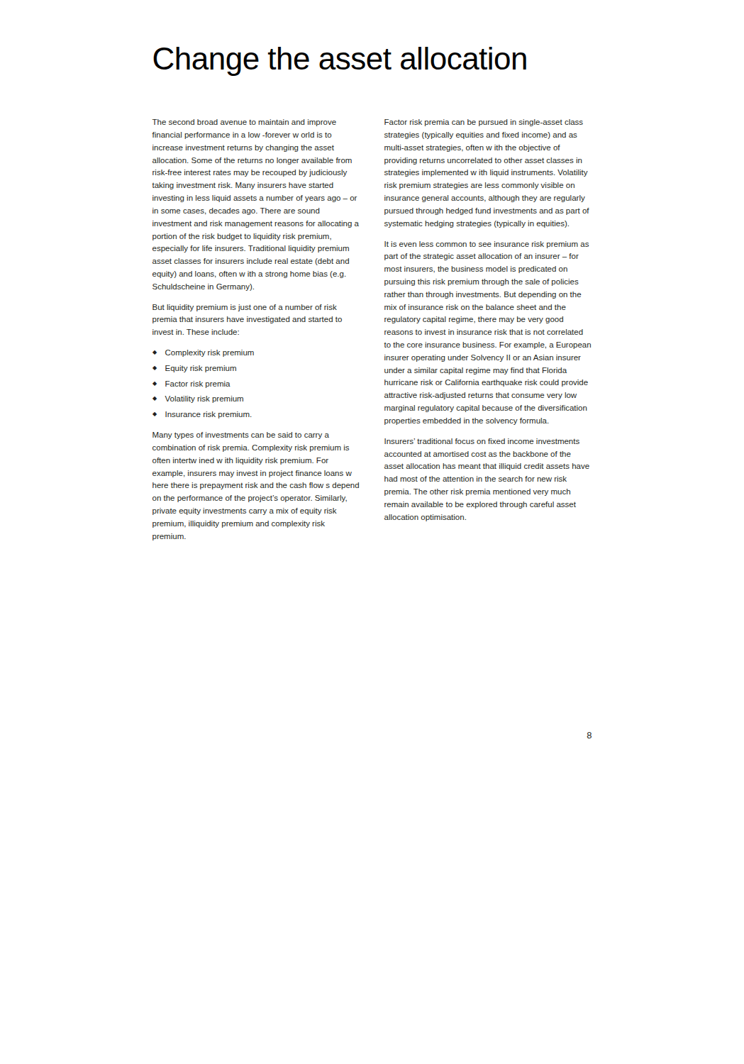Change the asset allocation
The second broad avenue to maintain and improve financial performance in a low -forever w orld is to increase investment returns by changing the asset allocation. Some of the returns no longer available from risk-free interest rates may be recouped by judiciously taking investment risk. Many insurers have started investing in less liquid assets a number of years ago – or in some cases, decades ago. There are sound investment and risk management reasons for allocating a portion of the risk budget to liquidity risk premium, especially for life insurers. Traditional liquidity premium asset classes for insurers include real estate (debt and equity) and loans, often w ith a strong home bias (e.g. Schuldscheine in Germany).
But liquidity premium is just one of a number of risk premia that insurers have investigated and started to invest in. These include:
Complexity risk premium
Equity risk premium
Factor risk premia
Volatility risk premium
Insurance risk premium.
Many types of investments can be said to carry a combination of risk premia. Complexity risk premium is often intertw ined w ith liquidity risk premium. For example, insurers may invest in project finance loans w here there is prepayment risk and the cash flow s depend on the performance of the project’s operator. Similarly, private equity investments carry a mix of equity risk premium, illiquidity premium and complexity risk premium.
Factor risk premia can be pursued in single-asset class strategies (typically equities and fixed income) and as multi-asset strategies, often w ith the objective of providing returns uncorrelated to other asset classes in strategies implemented w ith liquid instruments. Volatility risk premium strategies are less commonly visible on insurance general accounts, although they are regularly pursued through hedged fund investments and as part of systematic hedging strategies (typically in equities).
It is even less common to see insurance risk premium as part of the strategic asset allocation of an insurer – for most insurers, the business model is predicated on pursuing this risk premium through the sale of policies rather than through investments. But depending on the mix of insurance risk on the balance sheet and the regulatory capital regime, there may be very good reasons to invest in insurance risk that is not correlated to the core insurance business. For example, a European insurer operating under Solvency II or an Asian insurer under a similar capital regime may find that Florida hurricane risk or California earthquake risk could provide attractive risk-adjusted returns that consume very low marginal regulatory capital because of the diversification properties embedded in the solvency formula.
Insurers’ traditional focus on fixed income investments accounted at amortised cost as the backbone of the asset allocation has meant that illiquid credit assets have had most of the attention in the search for new risk premia. The other risk premia mentioned very much remain available to be explored through careful asset allocation optimisation.
8